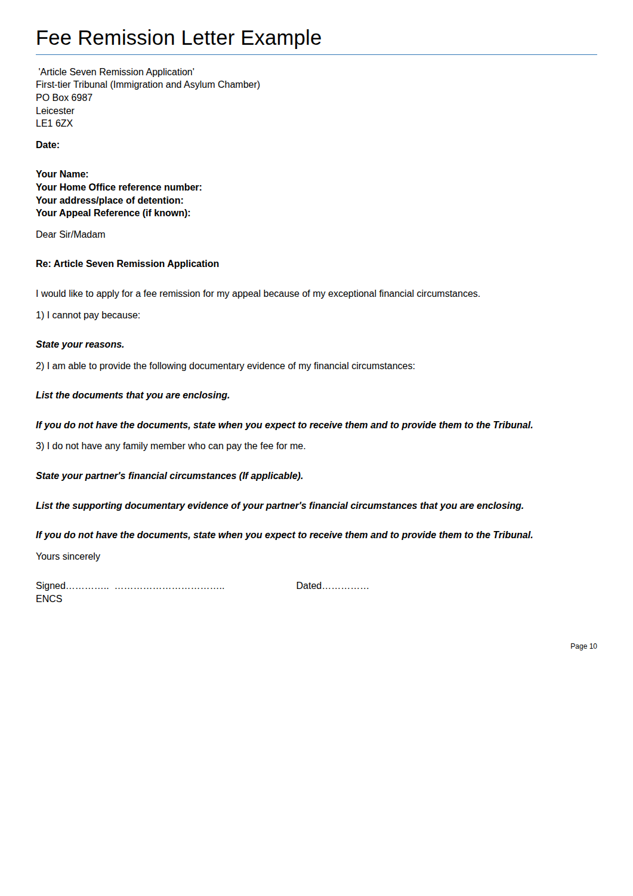Fee Remission Letter Example
'Article Seven Remission Application'
First-tier Tribunal (Immigration and Asylum Chamber)
PO Box 6987
Leicester
LE1 6ZX
Date:
Your Name:
Your Home Office reference number:
Your address/place of detention:
Your Appeal Reference (if known):
Dear Sir/Madam
Re: Article Seven Remission Application
I would like to apply for a fee remission for my appeal because of my exceptional financial circumstances.
1) I cannot pay because:
State your reasons.
2) I am able to provide the following documentary evidence of my financial circumstances:
List the documents that you are enclosing.
If you do not have the documents, state when you expect to receive them and to provide them to the Tribunal.
3) I do not have any family member who can pay the fee for me.
State your partner's financial circumstances (If applicable).
List the supporting documentary evidence of your partner's financial circumstances that you are enclosing.
If you do not have the documents, state when you expect to receive them and to provide them to the Tribunal.
Yours sincerely
Signed………….. ……………………………..Dated……………
ENCS
Page 10